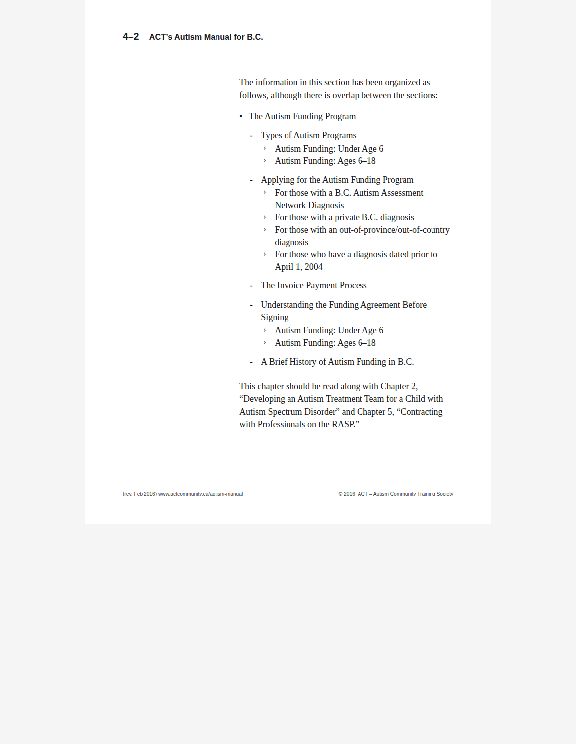4–2 ACT’s Autism Manual for B.C.
The information in this section has been organized as follows, although there is overlap between the sections:
The Autism Funding Program
Types of Autism Programs
Autism Funding: Under Age 6
Autism Funding: Ages 6–18
Applying for the Autism Funding Program
For those with a B.C. Autism Assessment Network Diagnosis
For those with a private B.C. diagnosis
For those with an out-of-province/out-of-country diagnosis
For those who have a diagnosis dated prior to April 1, 2004
The Invoice Payment Process
Understanding the Funding Agreement Before Signing
Autism Funding: Under Age 6
Autism Funding: Ages 6–18
A Brief History of Autism Funding in B.C.
This chapter should be read along with Chapter 2, “Developing an Autism Treatment Team for a Child with Autism Spectrum Disorder” and Chapter 5, “Contracting with Professionals on the RASP.”
(rev. Feb 2016) www.actcommunity.ca/autism-manual
© 2016 ACT – Autism Community Training Society